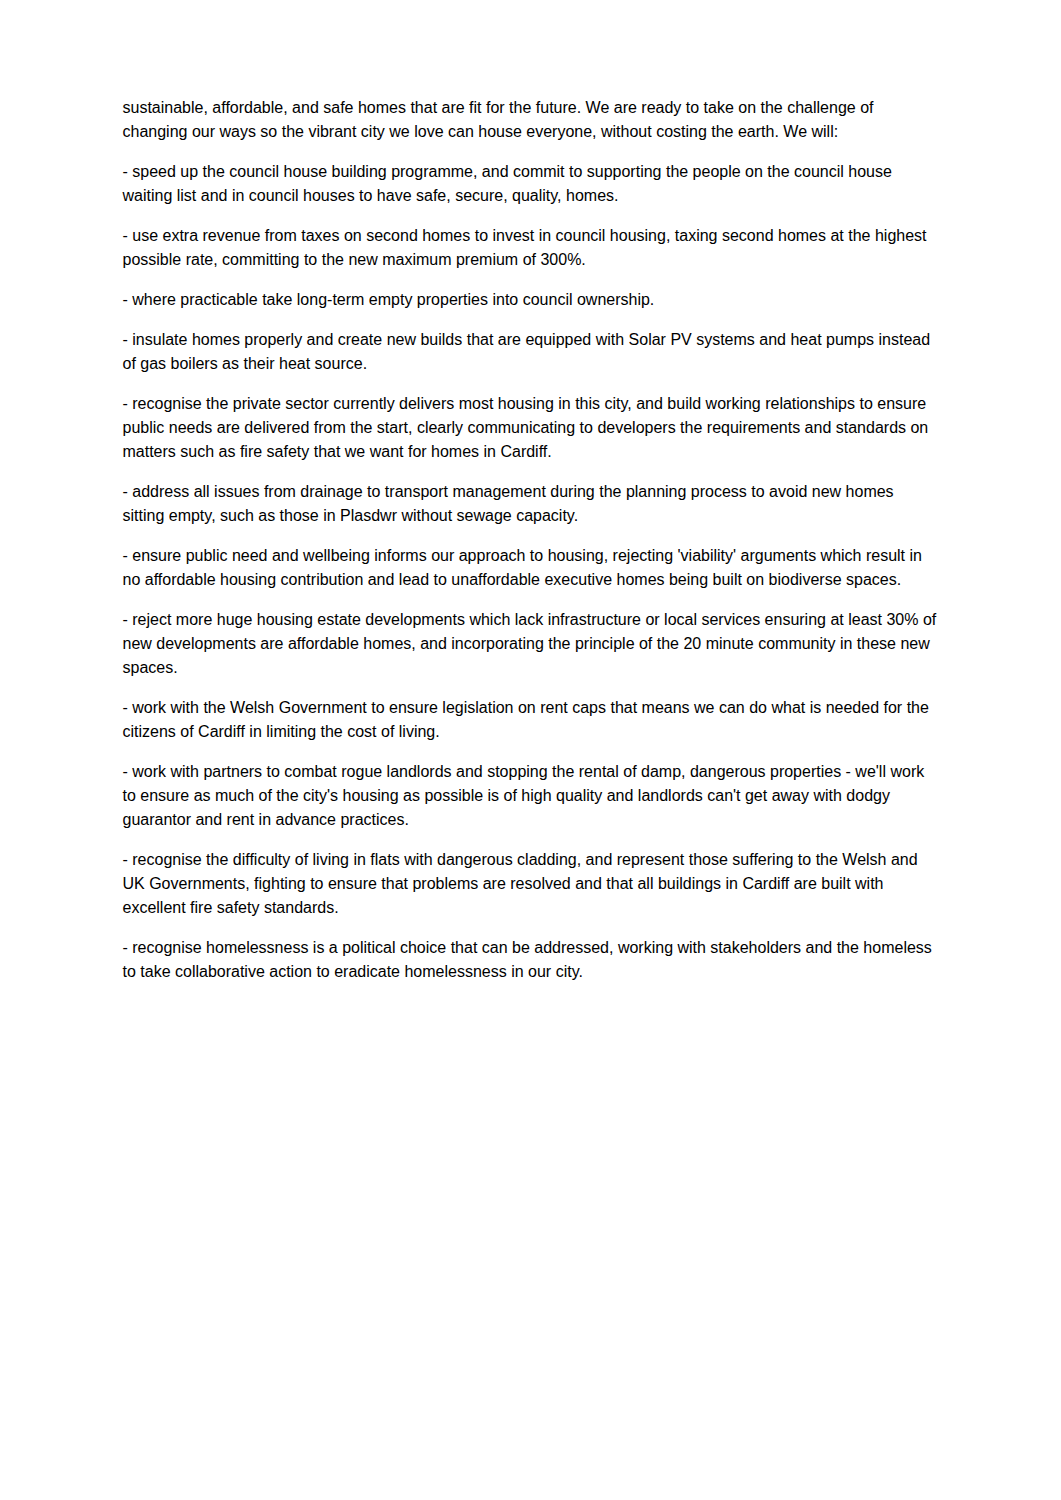sustainable, affordable, and safe homes that are fit for the future. We are ready to take on the challenge of changing our ways so the vibrant city we love can house everyone, without costing the earth. We will:
speed up the council house building programme, and commit to supporting the people on the council house waiting list and in council houses to have safe, secure, quality, homes.
use extra revenue from taxes on second homes to invest in council housing, taxing second homes at the highest possible rate, committing to the new maximum premium of 300%.
where practicable take long-term empty properties into council ownership.
insulate homes properly and create new builds that are equipped with Solar PV systems and heat pumps instead of gas boilers as their heat source.
recognise the private sector currently delivers most housing in this city, and build working relationships to ensure public needs are delivered from the start, clearly communicating to developers the requirements and standards on matters such as fire safety that we want for homes in Cardiff.
address all issues from drainage to transport management during the planning process to avoid new homes sitting empty, such as those in Plasdwr without sewage capacity.
ensure public need and wellbeing informs our approach to housing, rejecting 'viability' arguments which result in no affordable housing contribution and lead to unaffordable executive homes being built on biodiverse spaces.
reject more huge housing estate developments which lack infrastructure or local services ensuring at least 30% of new developments are affordable homes, and incorporating the principle of the 20 minute community in these new spaces.
work with the Welsh Government to ensure legislation on rent caps that means we can do what is needed for the citizens of Cardiff in limiting the cost of living.
work with partners to combat rogue landlords and stopping the rental of damp, dangerous properties - we'll work to ensure as much of the city's housing as possible is of high quality and landlords can't get away with dodgy guarantor and rent in advance practices.
recognise the difficulty of living in flats with dangerous cladding, and represent those suffering to the Welsh and UK Governments, fighting to ensure that problems are resolved and that all buildings in Cardiff are built with excellent fire safety standards.
recognise homelessness is a political choice that can be addressed, working with stakeholders and the homeless to take collaborative action to eradicate homelessness in our city.